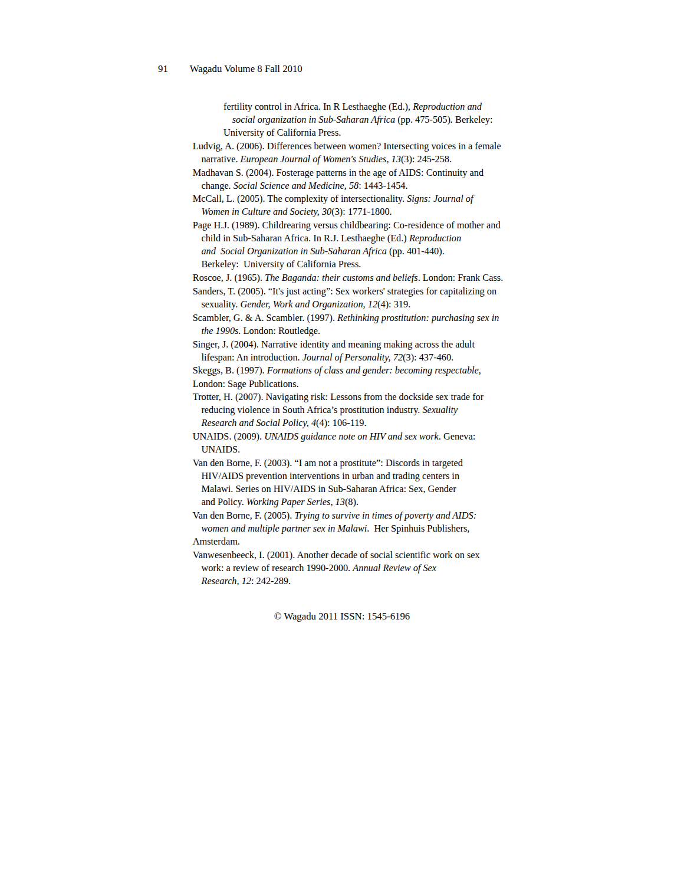91
Wagadu Volume 8 Fall 2010
fertility control in Africa. In R Lesthaeghe (Ed.), Reproduction and social organization in Sub-Saharan Africa (pp. 475-505). Berkeley: University of California Press.
Ludvig, A. (2006). Differences between women? Intersecting voices in a female narrative. European Journal of Women's Studies, 13(3): 245-258.
Madhavan S. (2004). Fosterage patterns in the age of AIDS: Continuity and change. Social Science and Medicine, 58: 1443-1454.
McCall, L. (2005). The complexity of intersectionality. Signs: Journal of Women in Culture and Society, 30(3): 1771-1800.
Page H.J. (1989). Childrearing versus childbearing: Co-residence of mother and child in Sub-Saharan Africa. In R.J. Lesthaeghe (Ed.) Reproduction and Social Organization in Sub-Saharan Africa (pp. 401-440). Berkeley: University of California Press.
Roscoe, J. (1965). The Baganda: their customs and beliefs. London: Frank Cass.
Sanders, T. (2005). “It's just acting”: Sex workers' strategies for capitalizing on sexuality. Gender, Work and Organization, 12(4): 319.
Scambler, G. & A. Scambler. (1997). Rethinking prostitution: purchasing sex in the 1990s. London: Routledge.
Singer, J. (2004). Narrative identity and meaning making across the adult lifespan: An introduction. Journal of Personality, 72(3): 437-460.
Skeggs, B. (1997). Formations of class and gender: becoming respectable, London: Sage Publications.
Trotter, H. (2007). Navigating risk: Lessons from the dockside sex trade for reducing violence in South Africa’s prostitution industry. Sexuality Research and Social Policy, 4(4): 106-119.
UNAIDS. (2009). UNAIDS guidance note on HIV and sex work. Geneva: UNAIDS.
Van den Borne, F. (2003). “I am not a prostitute”: Discords in targeted HIV/AIDS prevention interventions in urban and trading centers in Malawi. Series on HIV/AIDS in Sub-Saharan Africa: Sex, Gender and Policy. Working Paper Series, 13(8).
Van den Borne, F. (2005). Trying to survive in times of poverty and AIDS: women and multiple partner sex in Malawi. Her Spinhuis Publishers, Amsterdam.
Vanwesenbeeck, I. (2001). Another decade of social scientific work on sex work: a review of research 1990-2000. Annual Review of Sex Research, 12: 242-289.
© Wagadu 2011 ISSN: 1545-6196